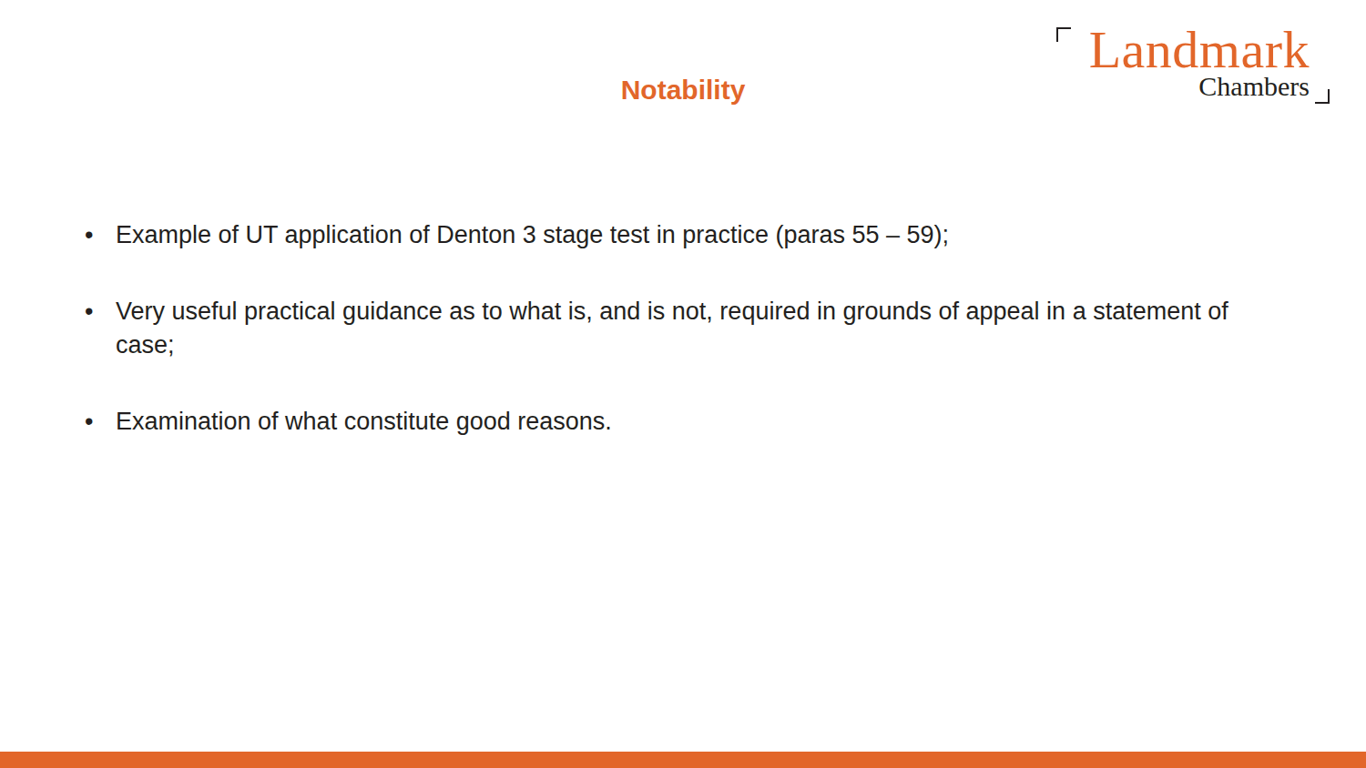Landmark
Chambers
Notability
Example of UT application of Denton 3 stage test in practice (paras 55 – 59);
Very useful practical guidance as to what is, and is not, required in grounds of appeal in a statement of case;
Examination of what constitute good reasons.